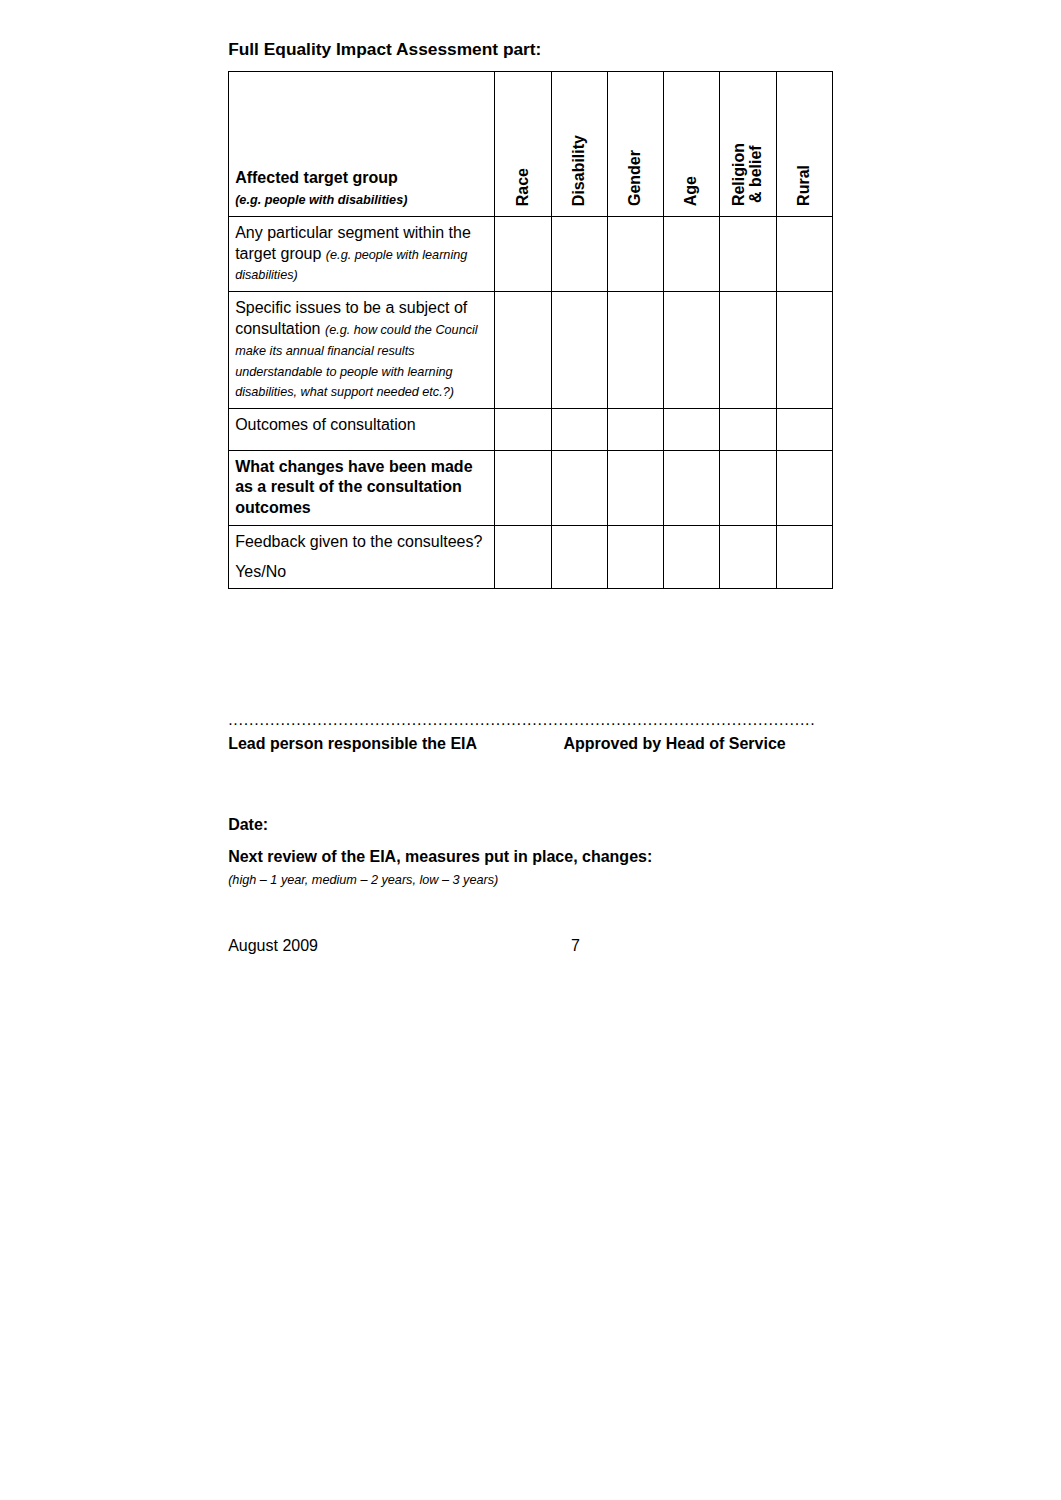Full Equality Impact Assessment part:
| Affected target group (e.g. people with disabilities) | Race | Disability | Gender | Age | Religion & belief | Rural |
| Any particular segment within the target group (e.g. people with learning disabilities) | | | | | | |
| Specific issues to be a subject of consultation (e.g. how could the Council make its annual financial results understandable to people with learning disabilities, what support needed etc.?) | | | | | | |
| Outcomes of consultation | | | | | | |
| What changes have been made as a result of the consultation outcomes | | | | | | |
| Feedback given to the consultees? Yes/No | | | | | | |
| ........................................................ Lead person responsible the EIA | ........................................................ Approved by Head of Service |
Date:
Next review of the EIA, measures put in place, changes:
(high – 1 year, medium – 2 years, low – 3 years)
August 2009
7